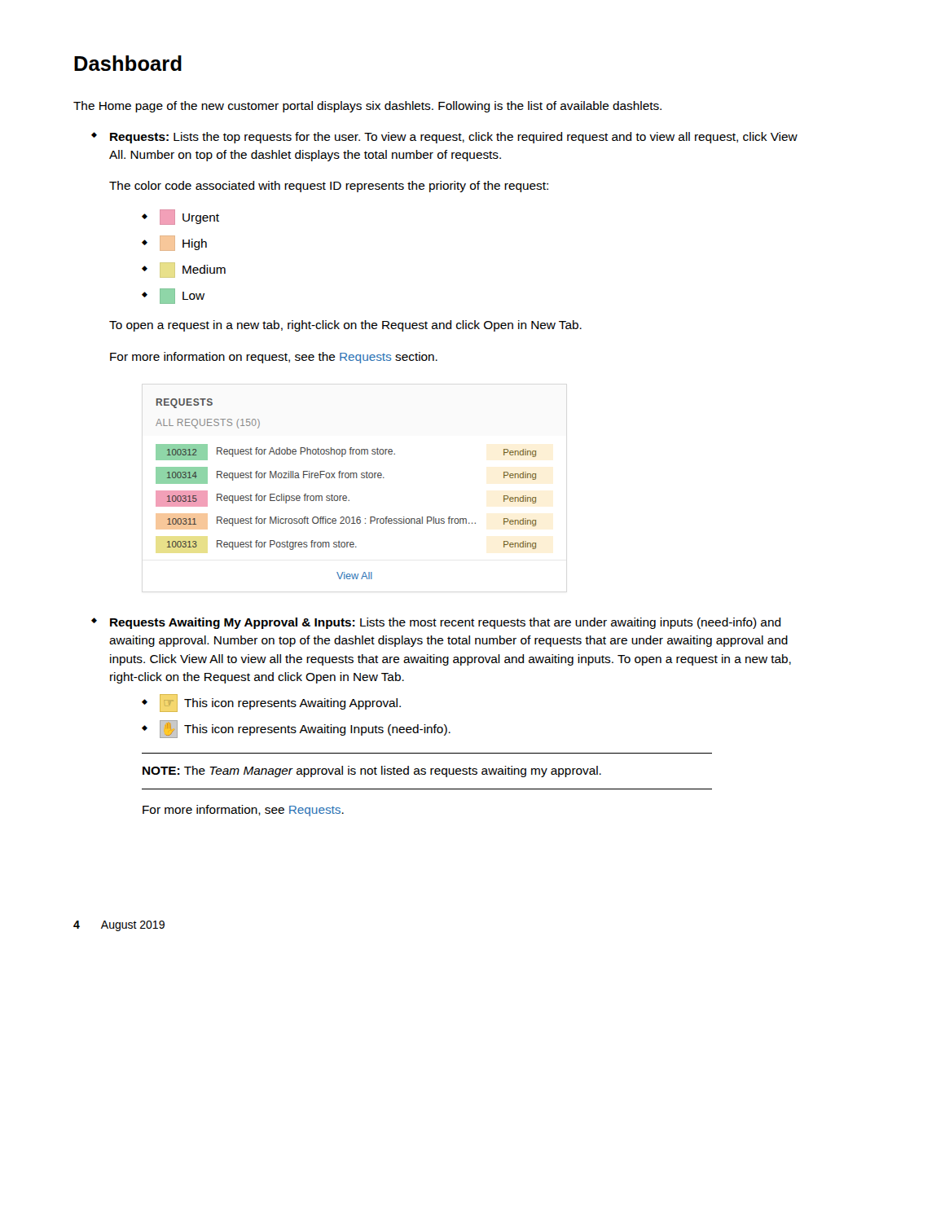Dashboard
The Home page of the new customer portal displays six dashlets. Following is the list of available dashlets.
Requests: Lists the top requests for the user. To view a request, click the required request and to view all request, click View All. Number on top of the dashlet displays the total number of requests.
The color code associated with request ID represents the priority of the request:
Urgent
High
Medium
Low
To open a request in a new tab, right-click on the Request and click Open in New Tab.
For more information on request, see the Requests section.
REQUESTS
ALL REQUESTS (150)
100312 Request for Adobe Photoshop from store. Pending
100314 Request for Mozilla FireFox from store. Pending
100315 Request for Eclipse from store. Pending
100311 Request for Microsoft Office 2016 : Professional Plus from … Pending
100313 Request for Postgres from store. Pending
View All
Requests Awaiting My Approval & Inputs: Lists the most recent requests that are under awaiting inputs (need-info) and awaiting approval. Number on top of the dashlet displays the total number of requests that are under awaiting approval and inputs. Click View All to view all the requests that are awaiting approval and awaiting inputs. To open a request in a new tab, right-click on the Request and click Open in New Tab.
☞This icon represents Awaiting Approval.
✋This icon represents Awaiting Inputs (need-info).
NOTE: The Team Manager approval is not listed as requests awaiting my approval.
For more information, see Requests.
4 August 2019